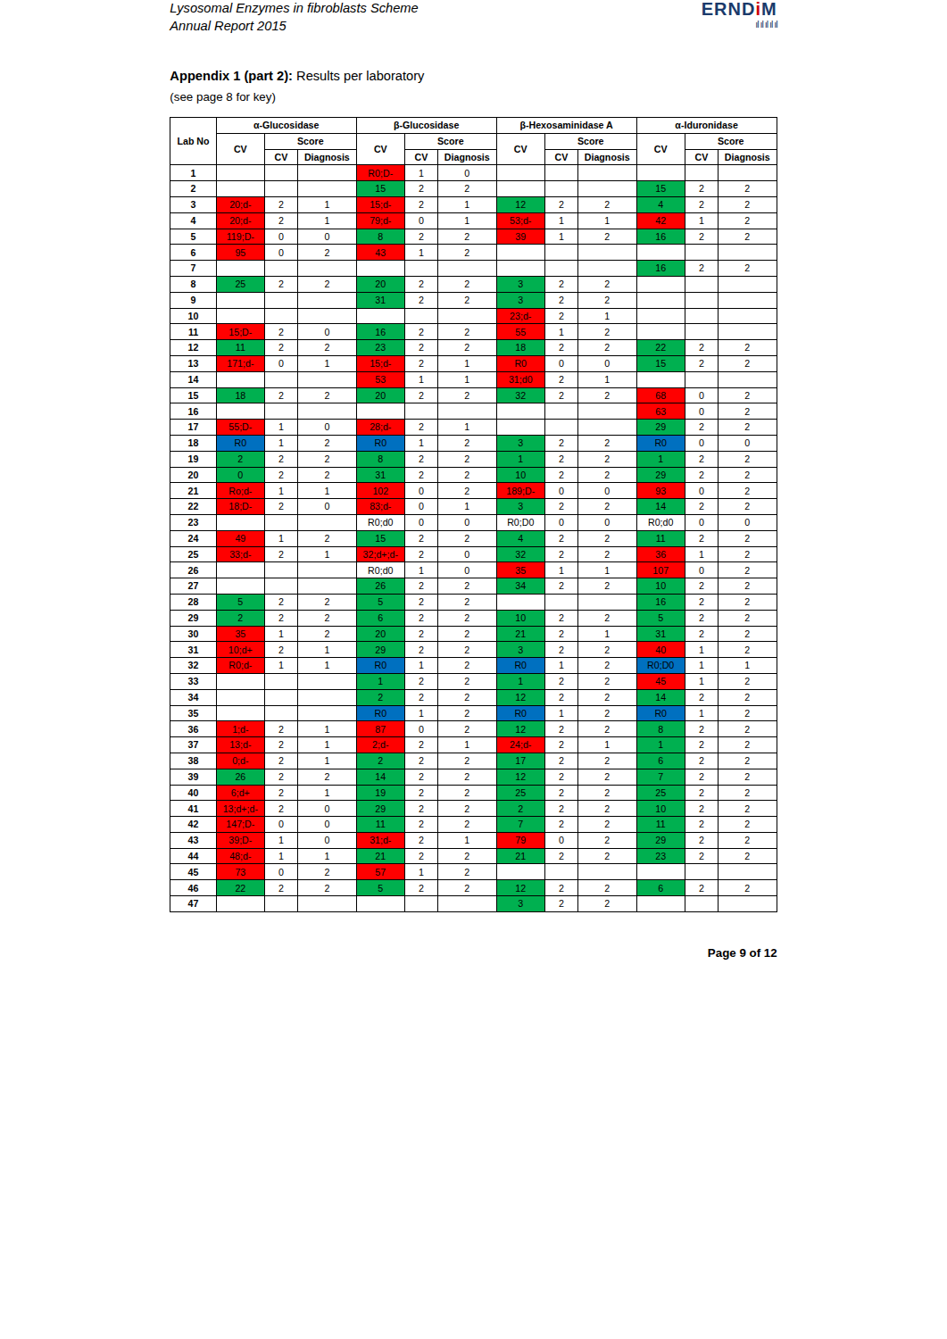Lysosomal Enzymes in fibroblasts Scheme
Annual Report 2015
ERNDi M ıl ıl ıl ıl ıl
Appendix 1 (part 2): Results per laboratory
(see page 8 for key)
| Lab No | α-Glucosidase | β-Glucosidase | β-Hexosaminidase A | α-Iduronidase |
| --- | --- | --- | --- | --- |
| CV | Score | CV | Score | CV | Score | CV | Score |
| CV | Diagnosis | CV | Diagnosis | CV | Diagnosis | CV | Diagnosis |
| 1 | | | | R0;D- | 1 | 0 | | | | | | |
| 2 | | | | 15 | 2 | 2 | | | | 15 | 2 | 2 |
| 3 | 20;d- | 2 | 1 | 15;d- | 2 | 1 | 12 | 2 | 2 | 4 | 2 | 2 |
| 4 | 20;d- | 2 | 1 | 79;d- | 0 | 1 | 53;d- | 1 | 1 | 42 | 1 | 2 |
| 5 | 119;D- | 0 | 0 | 8 | 2 | 2 | 39 | 1 | 2 | 16 | 2 | 2 |
| 6 | 95 | 0 | 2 | 43 | 1 | 2 | | | | | | |
| 7 | | | | | | | | | | 16 | 2 | 2 |
| 8 | 25 | 2 | 2 | 20 | 2 | 2 | 3 | 2 | 2 | | | |
| 9 | | | | 31 | 2 | 2 | 3 | 2 | 2 | | | |
| 10 | | | | | | | 23;d- | 2 | 1 | | | |
| 11 | 15;D- | 2 | 0 | 16 | 2 | 2 | 55 | 1 | 2 | | | |
| 12 | 11 | 2 | 2 | 23 | 2 | 2 | 18 | 2 | 2 | 22 | 2 | 2 |
| 13 | 171;d- | 0 | 1 | 15;d- | 2 | 1 | R0 | 0 | 0 | 15 | 2 | 2 |
| 14 | | | | 53 | 1 | 1 | 31;d0 | 2 | 1 | | | |
| 15 | 18 | 2 | 2 | 20 | 2 | 2 | 32 | 2 | 2 | 68 | 0 | 2 |
| 16 | | | | | | | | | | 63 | 0 | 2 |
| 17 | 55;D- | 1 | 0 | 28;d- | 2 | 1 | | | | 29 | 2 | 2 |
| 18 | R0 | 1 | 2 | R0 | 1 | 2 | 3 | 2 | 2 | R0 | 0 | 0 |
| 19 | 2 | 2 | 2 | 8 | 2 | 2 | 1 | 2 | 2 | 1 | 2 | 2 |
| 20 | 0 | 2 | 2 | 31 | 2 | 2 | 10 | 2 | 2 | 29 | 2 | 2 |
| 21 | Ro;d- | 1 | 1 | 102 | 0 | 2 | 189;D- | 0 | 0 | 93 | 0 | 2 |
| 22 | 18;D- | 2 | 0 | 83;d- | 0 | 1 | 3 | 2 | 2 | 14 | 2 | 2 |
| 23 | | | | R0;d0 | 0 | 0 | R0;D0 | 0 | 0 | R0;d0 | 0 | 0 |
| 24 | 49 | 1 | 2 | 15 | 2 | 2 | 4 | 2 | 2 | 11 | 2 | 2 |
| 25 | 33;d- | 2 | 1 | 32;d+;d- | 2 | 0 | 32 | 2 | 2 | 36 | 1 | 2 |
| 26 | | | | R0;d0 | 1 | 0 | 35 | 1 | 1 | 107 | 0 | 2 |
| 27 | | | | 26 | 2 | 2 | 34 | 2 | 2 | 10 | 2 | 2 |
| 28 | 5 | 2 | 2 | 5 | 2 | 2 | | | | 16 | 2 | 2 |
| 29 | 2 | 2 | 2 | 6 | 2 | 2 | 10 | 2 | 2 | 5 | 2 | 2 |
| 30 | 35 | 1 | 2 | 20 | 2 | 2 | 21 | 2 | 1 | 31 | 2 | 2 |
| 31 | 10;d+ | 2 | 1 | 29 | 2 | 2 | 3 | 2 | 2 | 40 | 1 | 2 |
| 32 | R0;d- | 1 | 1 | R0 | 1 | 2 | R0 | 1 | 2 | R0;D0 | 1 | 1 |
| 33 | | | | 1 | 2 | 2 | 1 | 2 | 2 | 45 | 1 | 2 |
| 34 | | | | 2 | 2 | 2 | 12 | 2 | 2 | 14 | 2 | 2 |
| 35 | | | | R0 | 1 | 2 | R0 | 1 | 2 | R0 | 1 | 2 |
| 36 | 1;d- | 2 | 1 | 87 | 0 | 2 | 12 | 2 | 2 | 8 | 2 | 2 |
| 37 | 13;d- | 2 | 1 | 2;d- | 2 | 1 | 24;d- | 2 | 1 | 1 | 2 | 2 |
| 38 | 0;d- | 2 | 1 | 2 | 2 | 2 | 17 | 2 | 2 | 6 | 2 | 2 |
| 39 | 26 | 2 | 2 | 14 | 2 | 2 | 12 | 2 | 2 | 7 | 2 | 2 |
| 40 | 6;d+ | 2 | 1 | 19 | 2 | 2 | 25 | 2 | 2 | 25 | 2 | 2 |
| 41 | 13;d+;d- | 2 | 0 | 29 | 2 | 2 | 2 | 2 | 2 | 10 | 2 | 2 |
| 42 | 147;D- | 0 | 0 | 11 | 2 | 2 | 7 | 2 | 2 | 11 | 2 | 2 |
| 43 | 39;D- | 1 | 0 | 31;d- | 2 | 1 | 79 | 0 | 2 | 29 | 2 | 2 |
| 44 | 48;d- | 1 | 1 | 21 | 2 | 2 | 21 | 2 | 2 | 23 | 2 | 2 |
| 45 | 73 | 0 | 2 | 57 | 1 | 2 | | | | | | |
| 46 | 22 | 2 | 2 | 5 | 2 | 2 | 12 | 2 | 2 | 6 | 2 | 2 |
| 47 | | | | | | | 3 | 2 | 2 | | | |
Page 9 of 12